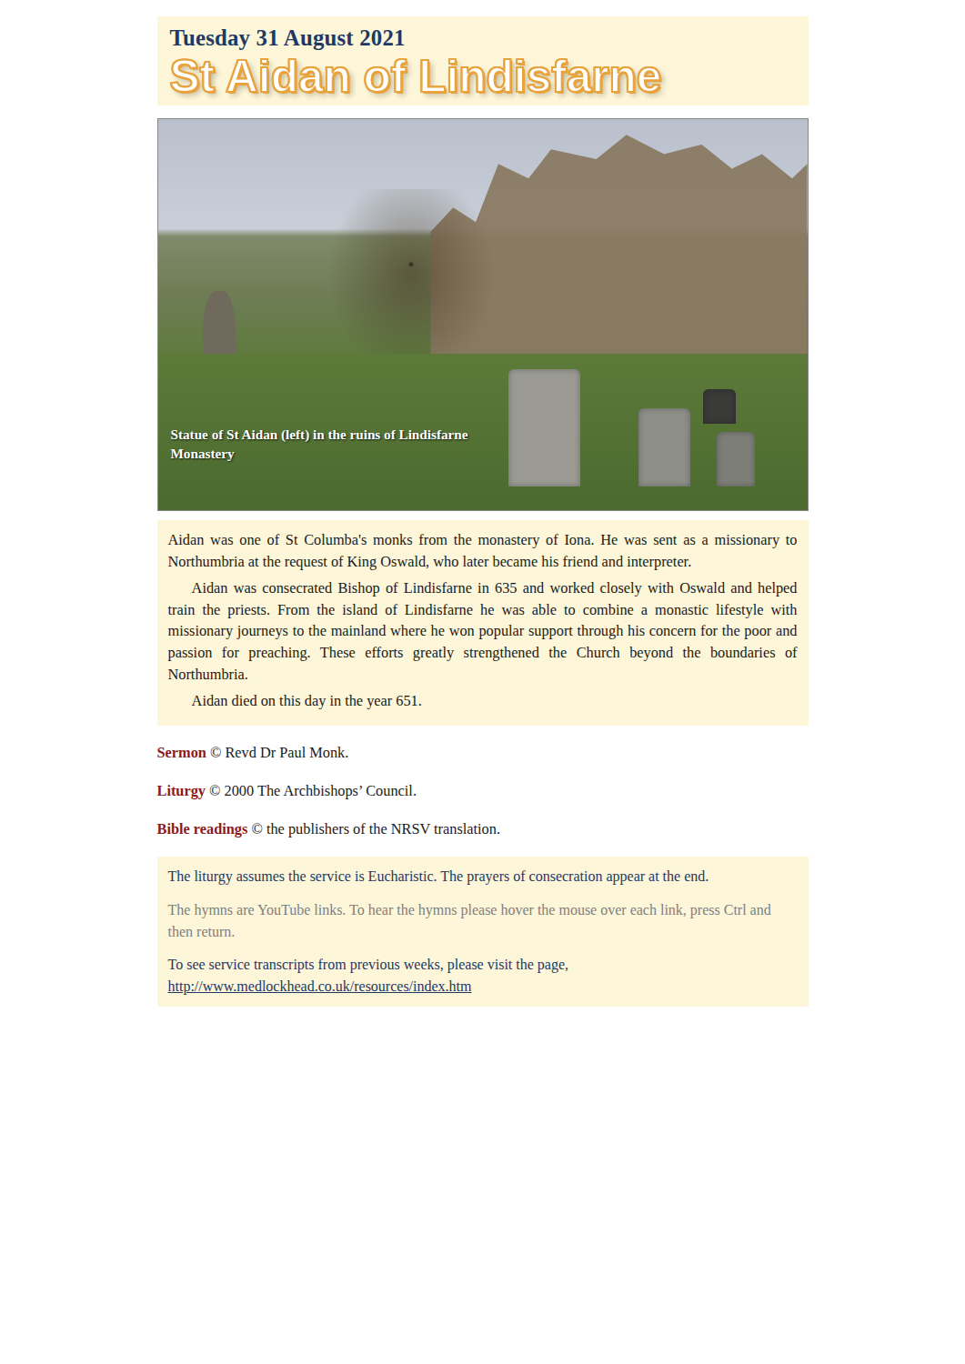Tuesday 31 August 2021
St Aidan of Lindisfarne
Statue of St Aidan (left) in the ruins of Lindisfarne Monastery
Aidan was one of St Columba's monks from the monastery of Iona. He was sent as a missionary to Northumbria at the request of King Oswald, who later became his friend and interpreter.
Aidan was consecrated Bishop of Lindisfarne in 635 and worked closely with Oswald and helped train the priests. From the island of Lindisfarne he was able to combine a monastic lifestyle with missionary journeys to the mainland where he won popular support through his concern for the poor and passion for preaching. These efforts greatly strengthened the Church beyond the boundaries of Northumbria.
Aidan died on this day in the year 651.
Sermon © Revd Dr Paul Monk.
Liturgy © 2000 The Archbishops’ Council.
Bible readings © the publishers of the NRSV translation.
The liturgy assumes the service is Eucharistic. The prayers of consecration appear at the end.
The hymns are YouTube links. To hear the hymns please hover the mouse over each link, press Ctrl and then return.
To see service transcripts from previous weeks, please visit the page,
http://www.medlockhead.co.uk/resources/index.htm